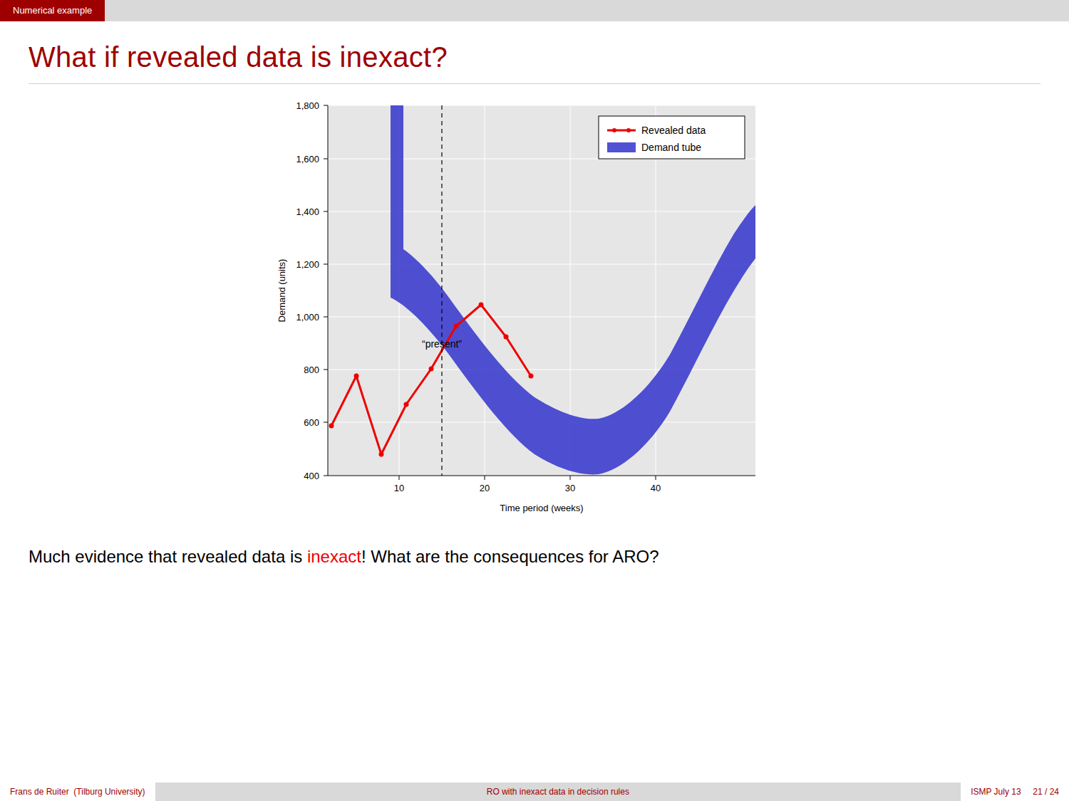Numerical example
What if revealed data is inexact?
“present” Revealed data Demand tube 400 600 800 1,000 1,200 1,400 1,600 1,800 10 20 30 40 Time period (weeks) Demand (units)
Much evidence that revealed data is inexact! What are the consequences for ARO?
Frans de Ruiter (Tilburg University)
RO with inexact data in decision rules
ISMP July 13 21 / 24